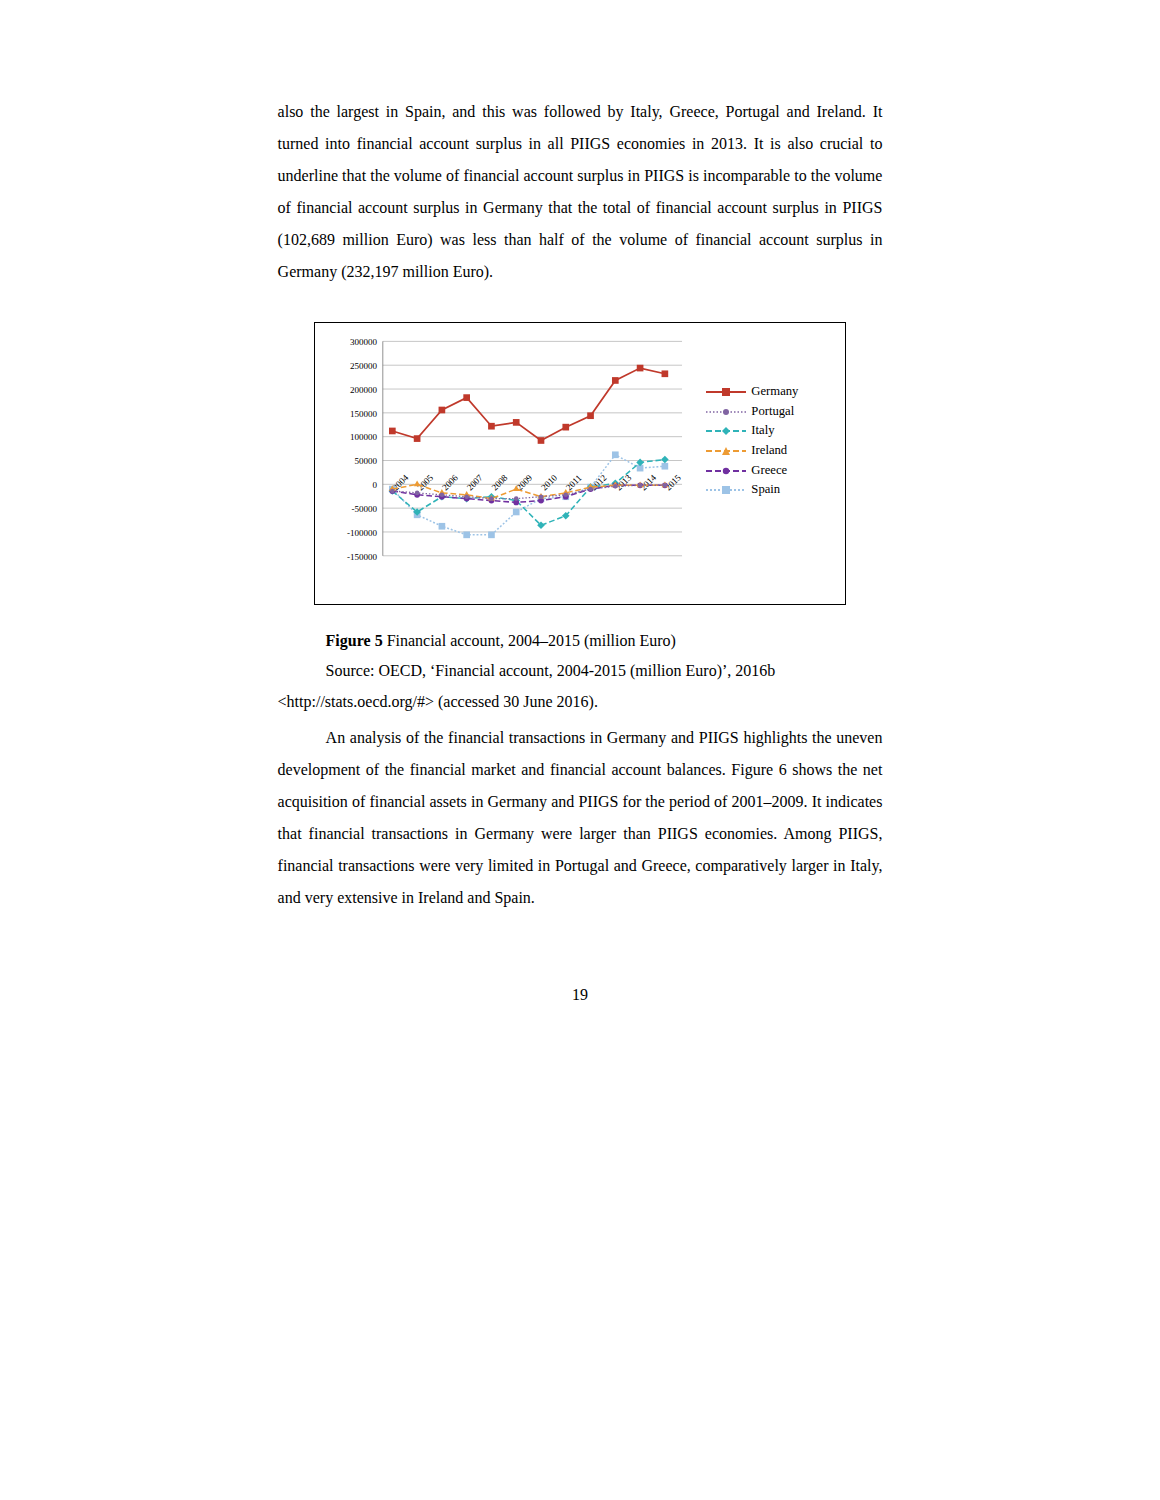also the largest in Spain, and this was followed by Italy, Greece, Portugal and Ireland. It turned into financial account surplus in all PIIGS economies in 2013. It is also crucial to underline that the volume of financial account surplus in PIIGS is incomparable to the volume of financial account surplus in Germany that the total of financial account surplus in PIIGS (102,689 million Euro) was less than half of the volume of financial account surplus in Germany (232,197 million Euro).
300000 250000 200000 150000 100000 50000 0 -50000 -100000 -150000 2004 2005 2006 2007 2008 2009 2010 2011 2012 2013 2014 2015
Germany
Portugal
Italy
Ireland
Greece
Spain
Figure 5 Financial account, 2004–2015 (million Euro)
Source: OECD, ‘Financial account, 2004-2015 (million Euro)’, 2016b
<http://stats.oecd.org/#> (accessed 30 June 2016).
An analysis of the financial transactions in Germany and PIIGS highlights the uneven development of the financial market and financial account balances. Figure 6 shows the net acquisition of financial assets in Germany and PIIGS for the period of 2001–2009. It indicates that financial transactions in Germany were larger than PIIGS economies. Among PIIGS, financial transactions were very limited in Portugal and Greece, comparatively larger in Italy, and very extensive in Ireland and Spain.
19